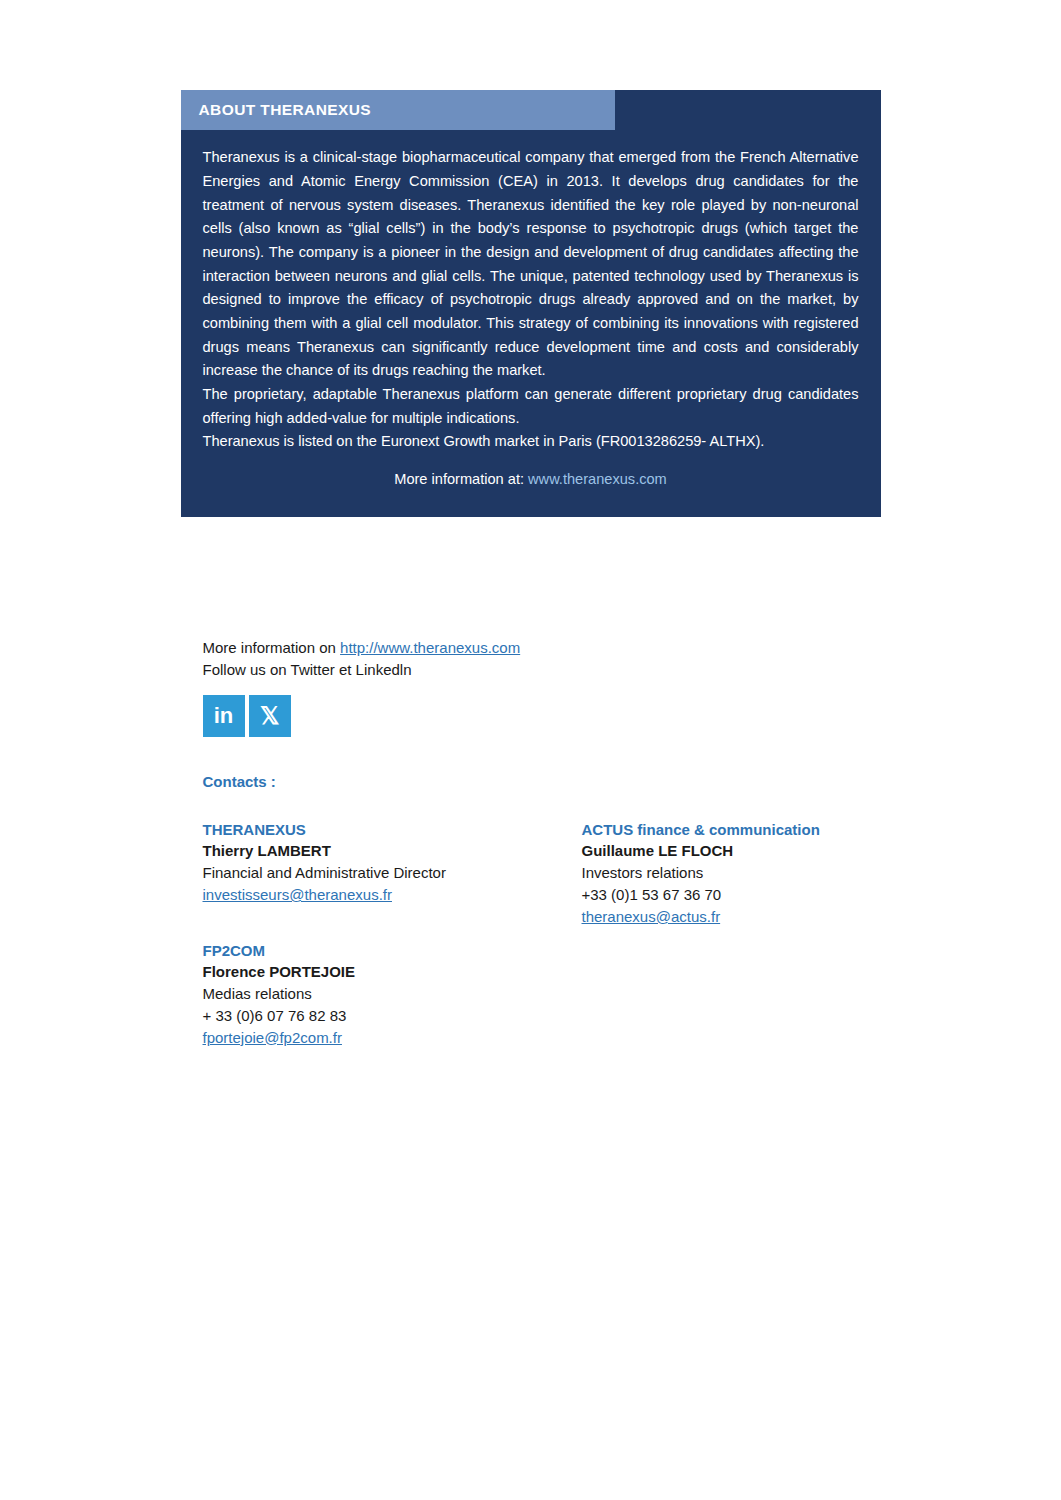ABOUT THERANEXUS
Theranexus is a clinical-stage biopharmaceutical company that emerged from the French Alternative Energies and Atomic Energy Commission (CEA) in 2013. It develops drug candidates for the treatment of nervous system diseases. Theranexus identified the key role played by non-neuronal cells (also known as “glial cells”) in the body’s response to psychotropic drugs (which target the neurons). The company is a pioneer in the design and development of drug candidates affecting the interaction between neurons and glial cells. The unique, patented technology used by Theranexus is designed to improve the efficacy of psychotropic drugs already approved and on the market, by combining them with a glial cell modulator. This strategy of combining its innovations with registered drugs means Theranexus can significantly reduce development time and costs and considerably increase the chance of its drugs reaching the market.
The proprietary, adaptable Theranexus platform can generate different proprietary drug candidates offering high added-value for multiple indications.
Theranexus is listed on the Euronext Growth market in Paris (FR0013286259- ALTHX).
More information at: www.theranexus.com
More information on http://www.theranexus.com
Follow us on Twitter et Linkedln
in
𝕏
Contacts :
THERANEXUS
Thierry LAMBERT
Financial and Administrative Director
investisseurs@theranexus.fr
FP2COM
Florence PORTEJOIE
Medias relations
+ 33 (0)6 07 76 82 83
fportejoie@fp2com.fr
ACTUS finance & communication
Guillaume LE FLOCH
Investors relations
+33 (0)1 53 67 36 70
theranexus@actus.fr